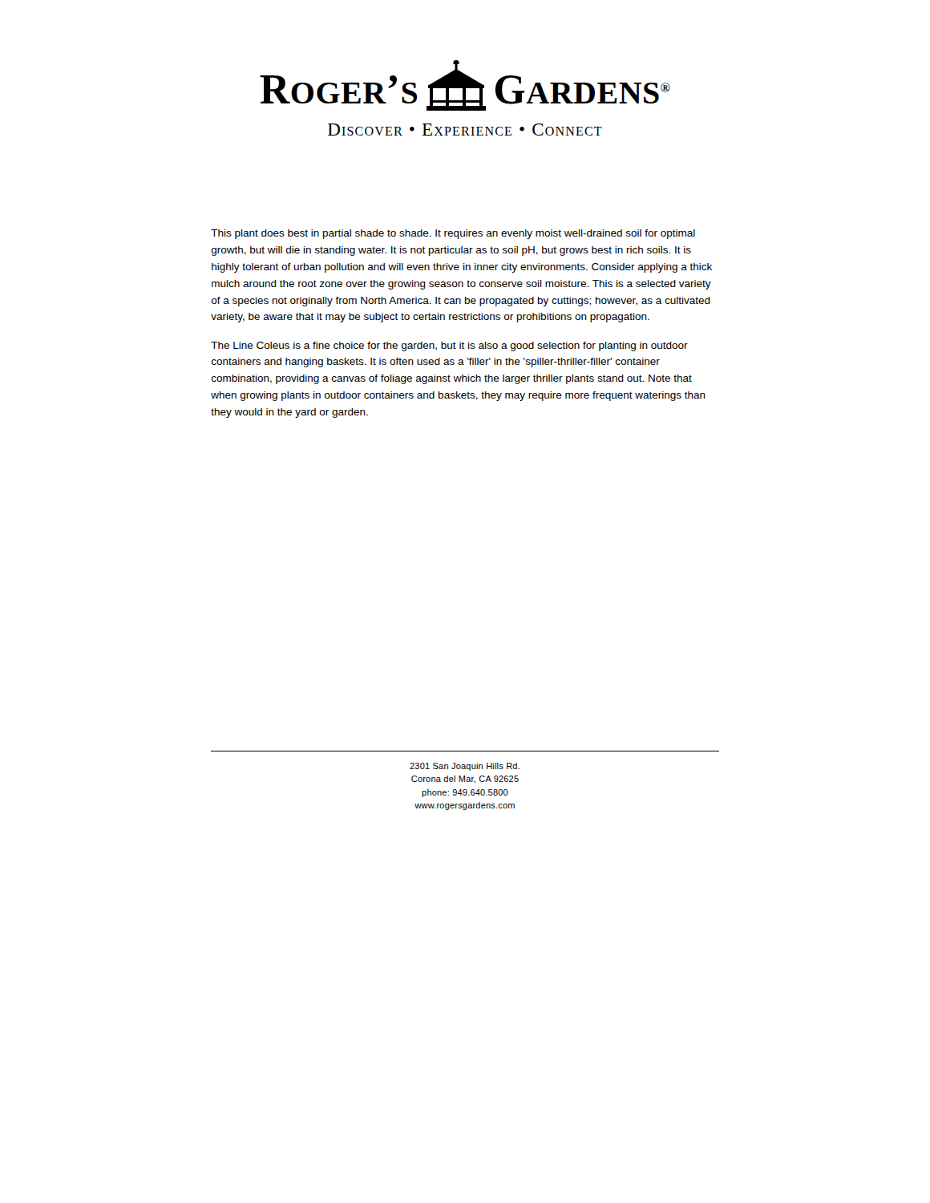ROGER’S GARDENS®
Discover • Experience • Connect
This plant does best in partial shade to shade. It requires an evenly moist well-drained soil for optimal growth, but will die in standing water. It is not particular as to soil pH, but grows best in rich soils. It is highly tolerant of urban pollution and will even thrive in inner city environments. Consider applying a thick mulch around the root zone over the growing season to conserve soil moisture. This is a selected variety of a species not originally from North America. It can be propagated by cuttings; however, as a cultivated variety, be aware that it may be subject to certain restrictions or prohibitions on propagation.
The Line Coleus is a fine choice for the garden, but it is also a good selection for planting in outdoor containers and hanging baskets. It is often used as a 'filler' in the 'spiller-thriller-filler' container combination, providing a canvas of foliage against which the larger thriller plants stand out. Note that when growing plants in outdoor containers and baskets, they may require more frequent waterings than they would in the yard or garden.
2301 San Joaquin Hills Rd.
Corona del Mar, CA 92625
phone: 949.640.5800
www.rogersgardens.com